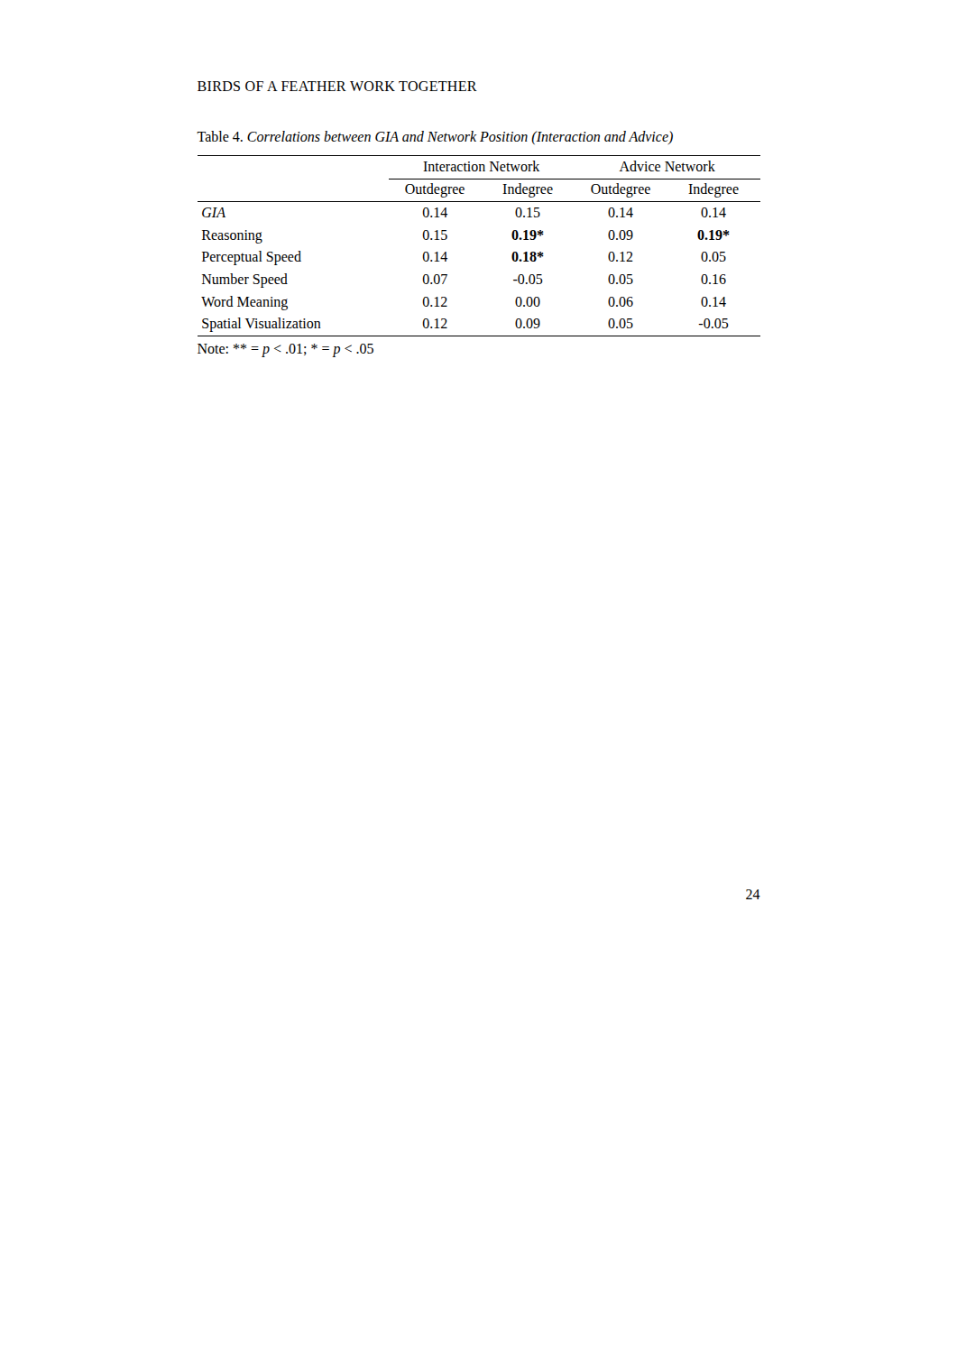BIRDS OF A FEATHER WORK TOGETHER
Table 4. Correlations between GIA and Network Position (Interaction and Advice)
| | Interaction Network | Advice Network |
| --- | --- | --- |
| | Outdegree | Indegree | Outdegree | Indegree |
| GIA | 0.14 | 0.15 | 0.14 | 0.14 |
| Reasoning | 0.15 | 0.19* | 0.09 | 0.19* |
| Perceptual Speed | 0.14 | 0.18* | 0.12 | 0.05 |
| Number Speed | 0.07 | -0.05 | 0.05 | 0.16 |
| Word Meaning | 0.12 | 0.00 | 0.06 | 0.14 |
| Spatial Visualization | 0.12 | 0.09 | 0.05 | -0.05 |
Note: ** = p < .01; * = p < .05
24